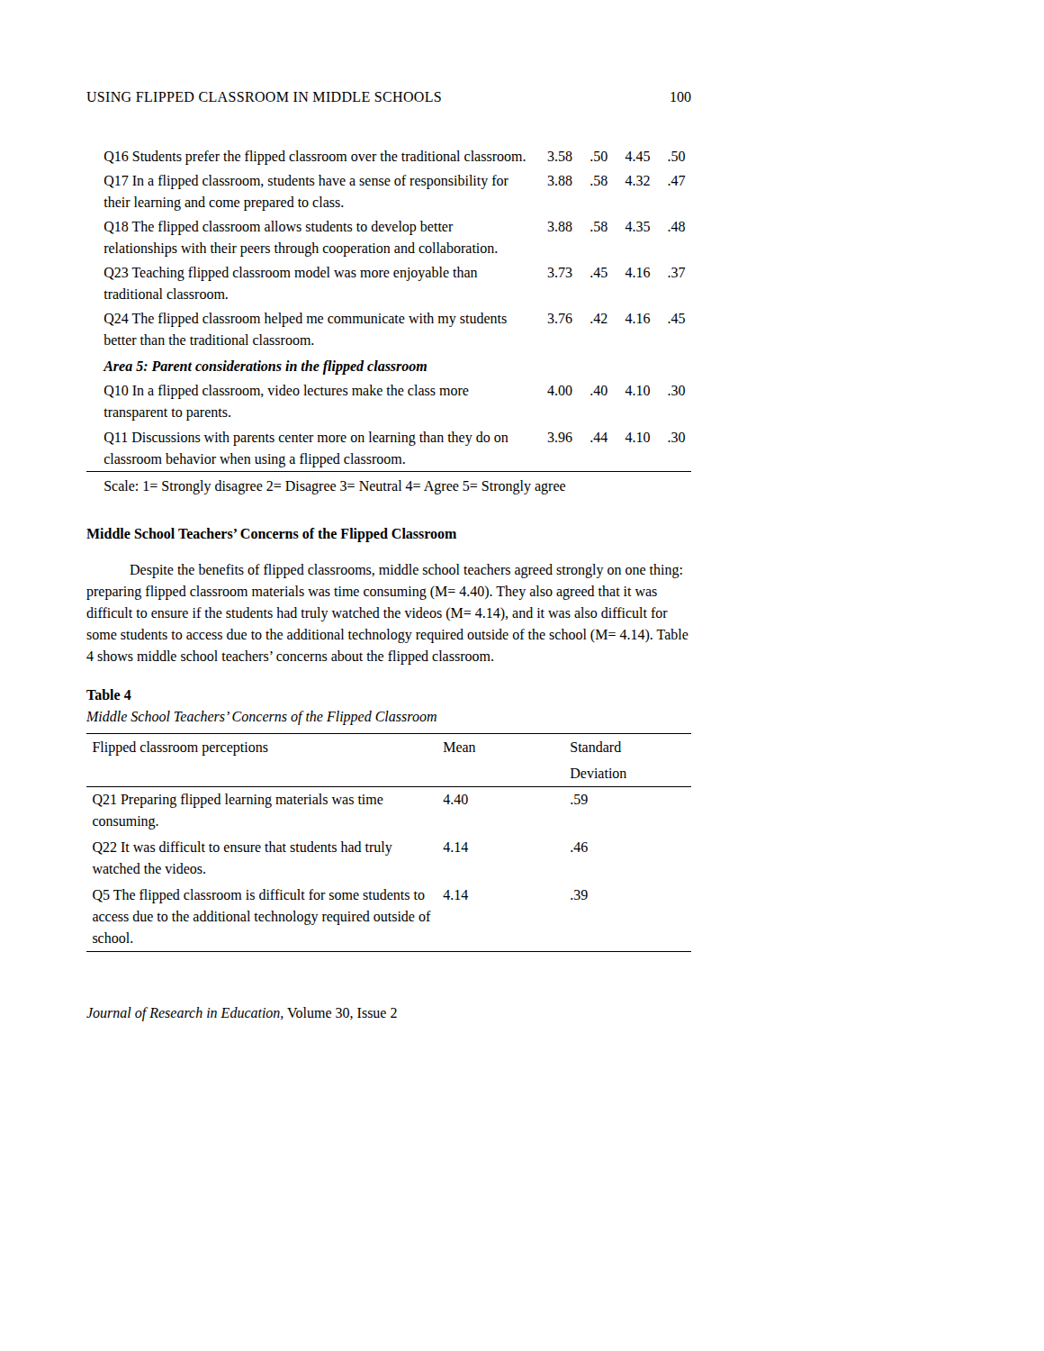USING FLIPPED CLASSROOM IN MIDDLE SCHOOLS 100
| Q16 Students prefer the flipped classroom over the traditional classroom. | 3.58 | .50 | 4.45 | .50 |
| Q17 In a flipped classroom, students have a sense of responsibility for their learning and come prepared to class. | 3.88 | .58 | 4.32 | .47 |
| Q18 The flipped classroom allows students to develop better relationships with their peers through cooperation and collaboration. | 3.88 | .58 | 4.35 | .48 |
| Q23 Teaching flipped classroom model was more enjoyable than traditional classroom. | 3.73 | .45 | 4.16 | .37 |
| Q24 The flipped classroom helped me communicate with my students better than the traditional classroom. | 3.76 | .42 | 4.16 | .45 |
| Area 5: Parent considerations in the flipped classroom |
| Q10 In a flipped classroom, video lectures make the class more transparent to parents. | 4.00 | .40 | 4.10 | .30 |
| Q11 Discussions with parents center more on learning than they do on classroom behavior when using a flipped classroom. | 3.96 | .44 | 4.10 | .30 |
Scale: 1= Strongly disagree 2= Disagree 3= Neutral 4= Agree 5= Strongly agree
Middle School Teachers’ Concerns of the Flipped Classroom
Despite the benefits of flipped classrooms, middle school teachers agreed strongly on one thing: preparing flipped classroom materials was time consuming (M= 4.40). They also agreed that it was difficult to ensure if the students had truly watched the videos (M= 4.14), and it was also difficult for some students to access due to the additional technology required outside of the school (M= 4.14). Table 4 shows middle school teachers’ concerns about the flipped classroom.
Table 4
Middle School Teachers’ Concerns of the Flipped Classroom
| Flipped classroom perceptions | Mean | Standard |
| --- | --- | --- |
| | | Deviation |
| Q21 Preparing flipped learning materials was time consuming. | 4.40 | .59 |
| Q22 It was difficult to ensure that students had truly watched the videos. | 4.14 | .46 |
| Q5 The flipped classroom is difficult for some students to access due to the additional technology required outside of school. | 4.14 | .39 |
Journal of Research in Education, Volume 30, Issue 2